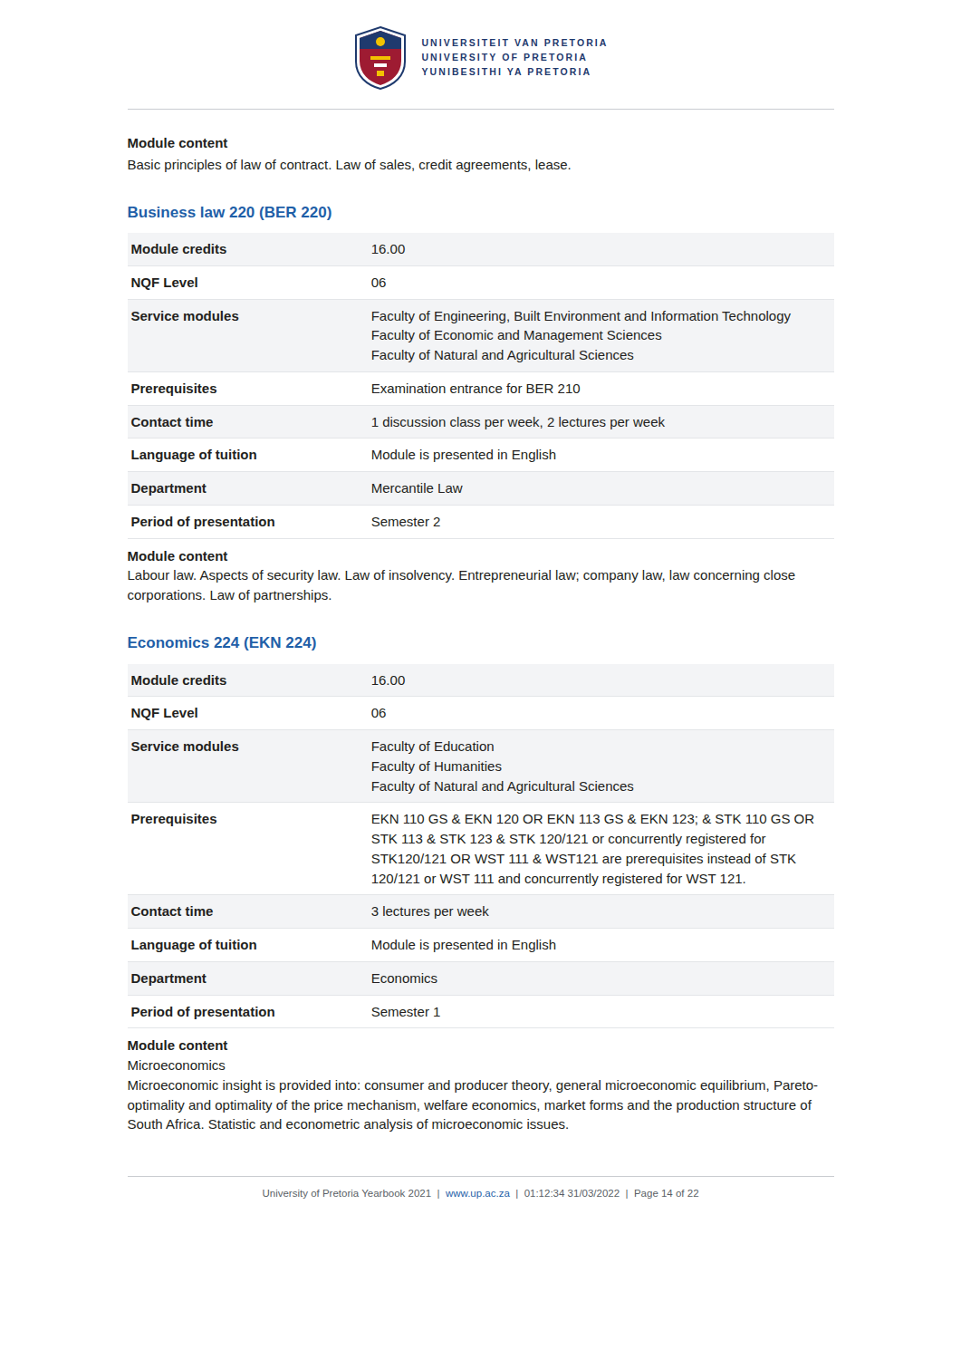Universiteit van Pretoria
University of Pretoria
Yunibesithi ya Pretoria
Module content
Basic principles of law of contract. Law of sales, credit agreements, lease.
Business law 220 (BER 220)
| Module credits | 16.00 |
| NQF Level | 06 |
| Service modules | Faculty of Engineering, Built Environment and Information Technology Faculty of Economic and Management Sciences Faculty of Natural and Agricultural Sciences |
| Prerequisites | Examination entrance for BER 210 |
| Contact time | 1 discussion class per week, 2 lectures per week |
| Language of tuition | Module is presented in English |
| Department | Mercantile Law |
| Period of presentation | Semester 2 |
Module content
Labour law. Aspects of security law. Law of insolvency. Entrepreneurial law; company law, law concerning close corporations. Law of partnerships.
Economics 224 (EKN 224)
| Module credits | 16.00 |
| NQF Level | 06 |
| Service modules | Faculty of Education Faculty of Humanities Faculty of Natural and Agricultural Sciences |
| Prerequisites | EKN 110 GS & EKN 120 OR EKN 113 GS & EKN 123; & STK 110 GS OR STK 113 & STK 123 & STK 120/121 or concurrently registered for STK120/121 OR WST 111 & WST121 are prerequisites instead of STK 120/121 or WST 111 and concurrently registered for WST 121. |
| Contact time | 3 lectures per week |
| Language of tuition | Module is presented in English |
| Department | Economics |
| Period of presentation | Semester 1 |
Module content
Microeconomics
Microeconomic insight is provided into: consumer and producer theory, general microeconomic equilibrium, Pareto-optimality and optimality of the price mechanism, welfare economics, market forms and the production structure of South Africa. Statistic and econometric analysis of microeconomic issues.
University of Pretoria Yearbook 2021 | www.up.ac.za | 01:12:34 31/03/2022 | Page 14 of 22